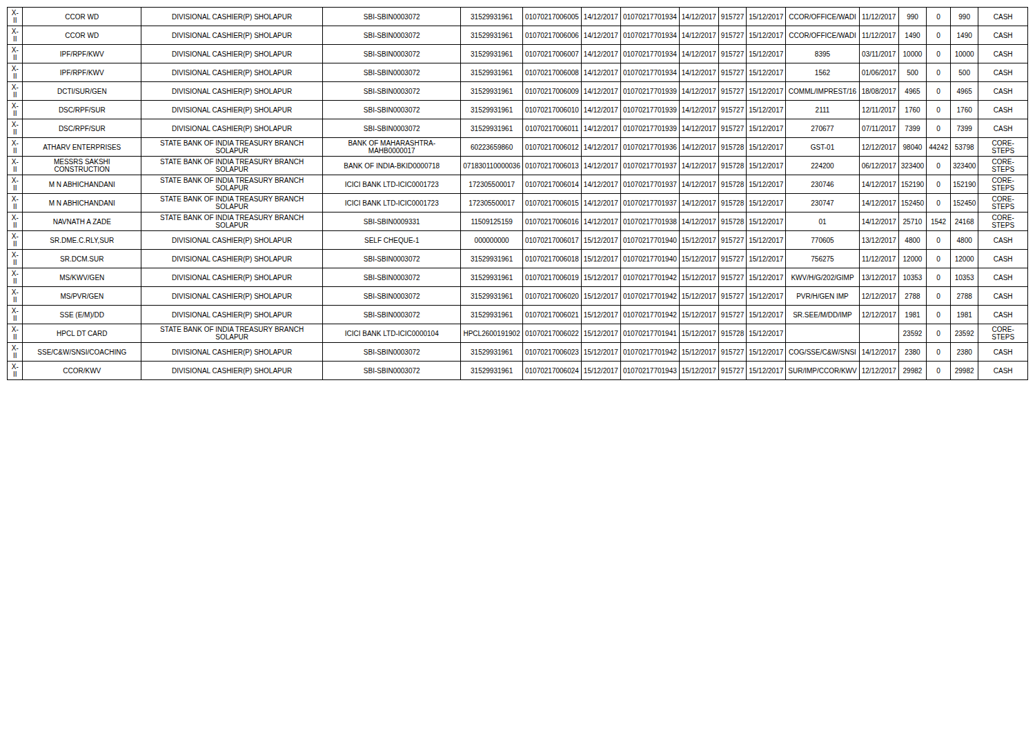| X-II | CCOR WD | DIVISIONAL CASHIER(P) SHOLAPUR | SBI-SBIN0003072 | 31529931961 | 01070217006005 | 14/12/2017 | 01070217701934 | 14/12/2017 | 915727 | 15/12/2017 | CCOR/OFFICE/WADI | 11/12/2017 | 990 | 0 | 990 | CASH |
| X-II | CCOR WD | DIVISIONAL CASHIER(P) SHOLAPUR | SBI-SBIN0003072 | 31529931961 | 01070217006006 | 14/12/2017 | 01070217701934 | 14/12/2017 | 915727 | 15/12/2017 | CCOR/OFFICE/WADI | 11/12/2017 | 1490 | 0 | 1490 | CASH |
| X-II | IPF/RPF/KWV | DIVISIONAL CASHIER(P) SHOLAPUR | SBI-SBIN0003072 | 31529931961 | 01070217006007 | 14/12/2017 | 01070217701934 | 14/12/2017 | 915727 | 15/12/2017 | 8395 | 03/11/2017 | 10000 | 0 | 10000 | CASH |
| X-II | IPF/RPF/KWV | DIVISIONAL CASHIER(P) SHOLAPUR | SBI-SBIN0003072 | 31529931961 | 01070217006008 | 14/12/2017 | 01070217701934 | 14/12/2017 | 915727 | 15/12/2017 | 1562 | 01/06/2017 | 500 | 0 | 500 | CASH |
| X-II | DCTI/SUR/GEN | DIVISIONAL CASHIER(P) SHOLAPUR | SBI-SBIN0003072 | 31529931961 | 01070217006009 | 14/12/2017 | 01070217701939 | 14/12/2017 | 915727 | 15/12/2017 | COMML/IMPREST/16 | 18/08/2017 | 4965 | 0 | 4965 | CASH |
| X-II | DSC/RPF/SUR | DIVISIONAL CASHIER(P) SHOLAPUR | SBI-SBIN0003072 | 31529931961 | 01070217006010 | 14/12/2017 | 01070217701939 | 14/12/2017 | 915727 | 15/12/2017 | 2111 | 12/11/2017 | 1760 | 0 | 1760 | CASH |
| X-II | DSC/RPF/SUR | DIVISIONAL CASHIER(P) SHOLAPUR | SBI-SBIN0003072 | 31529931961 | 01070217006011 | 14/12/2017 | 01070217701939 | 14/12/2017 | 915727 | 15/12/2017 | 270677 | 07/11/2017 | 7399 | 0 | 7399 | CASH |
| X-II | ATHARV ENTERPRISES | STATE BANK OF INDIA TREASURY BRANCH SOLAPUR | BANK OF MAHARASHTRA-MAHB0000017 | 60223659860 | 01070217006012 | 14/12/2017 | 01070217701936 | 14/12/2017 | 915728 | 15/12/2017 | GST-01 | 12/12/2017 | 98040 | 44242 | 53798 | CORE-STEPS |
| X-II | MESSRS SAKSHI CONSTRUCTION | STATE BANK OF INDIA TREASURY BRANCH SOLAPUR | BANK OF INDIA-BKID0000718 | 071830110000036 | 01070217006013 | 14/12/2017 | 01070217701937 | 14/12/2017 | 915728 | 15/12/2017 | 224200 | 06/12/2017 | 323400 | 0 | 323400 | CORE-STEPS |
| X-II | M N ABHICHANDANI | STATE BANK OF INDIA TREASURY BRANCH SOLAPUR | ICICI BANK LTD-ICIC0001723 | 172305500017 | 01070217006014 | 14/12/2017 | 01070217701937 | 14/12/2017 | 915728 | 15/12/2017 | 230746 | 14/12/2017 | 152190 | 0 | 152190 | CORE-STEPS |
| X-II | M N ABHICHANDANI | STATE BANK OF INDIA TREASURY BRANCH SOLAPUR | ICICI BANK LTD-ICIC0001723 | 172305500017 | 01070217006015 | 14/12/2017 | 01070217701937 | 14/12/2017 | 915728 | 15/12/2017 | 230747 | 14/12/2017 | 152450 | 0 | 152450 | CORE-STEPS |
| X-II | NAVNATH A ZADE | STATE BANK OF INDIA TREASURY BRANCH SOLAPUR | SBI-SBIN0009331 | 11509125159 | 01070217006016 | 14/12/2017 | 01070217701938 | 14/12/2017 | 915728 | 15/12/2017 | 01 | 14/12/2017 | 25710 | 1542 | 24168 | CORE-STEPS |
| X-II | SR.DME.C.RLY,SUR | DIVISIONAL CASHIER(P) SHOLAPUR | SELF CHEQUE-1 | 000000000 | 01070217006017 | 15/12/2017 | 01070217701940 | 15/12/2017 | 915727 | 15/12/2017 | 770605 | 13/12/2017 | 4800 | 0 | 4800 | CASH |
| X-II | SR.DCM.SUR | DIVISIONAL CASHIER(P) SHOLAPUR | SBI-SBIN0003072 | 31529931961 | 01070217006018 | 15/12/2017 | 01070217701940 | 15/12/2017 | 915727 | 15/12/2017 | 756275 | 11/12/2017 | 12000 | 0 | 12000 | CASH |
| X-II | MS/KWV/GEN | DIVISIONAL CASHIER(P) SHOLAPUR | SBI-SBIN0003072 | 31529931961 | 01070217006019 | 15/12/2017 | 01070217701942 | 15/12/2017 | 915727 | 15/12/2017 | KWV/H/G/202/GIMP | 13/12/2017 | 10353 | 0 | 10353 | CASH |
| X-II | MS/PVR/GEN | DIVISIONAL CASHIER(P) SHOLAPUR | SBI-SBIN0003072 | 31529931961 | 01070217006020 | 15/12/2017 | 01070217701942 | 15/12/2017 | 915727 | 15/12/2017 | PVR/H/GEN IMP | 12/12/2017 | 2788 | 0 | 2788 | CASH |
| X-II | SSE (E/M)/DD | DIVISIONAL CASHIER(P) SHOLAPUR | SBI-SBIN0003072 | 31529931961 | 01070217006021 | 15/12/2017 | 01070217701942 | 15/12/2017 | 915727 | 15/12/2017 | SR.SEE/M/DD/IMP | 12/12/2017 | 1981 | 0 | 1981 | CASH |
| X-II | HPCL DT CARD | STATE BANK OF INDIA TREASURY BRANCH SOLAPUR | ICICI BANK LTD-ICIC0000104 | HPCL2600191902 | 01070217006022 | 15/12/2017 | 01070217701941 | 15/12/2017 | 915728 | 15/12/2017 | | | 23592 | 0 | 23592 | CORE-STEPS |
| X-II | SSE/C&W/SNSI/COACHING | DIVISIONAL CASHIER(P) SHOLAPUR | SBI-SBIN0003072 | 31529931961 | 01070217006023 | 15/12/2017 | 01070217701942 | 15/12/2017 | 915727 | 15/12/2017 | COG/SSE/C&W/SNSI | 14/12/2017 | 2380 | 0 | 2380 | CASH |
| X-II | CCOR/KWV | DIVISIONAL CASHIER(P) SHOLAPUR | SBI-SBIN0003072 | 31529931961 | 01070217006024 | 15/12/2017 | 01070217701943 | 15/12/2017 | 915727 | 15/12/2017 | SUR/IMP/CCOR/KWV | 12/12/2017 | 29982 | 0 | 29982 | CASH |